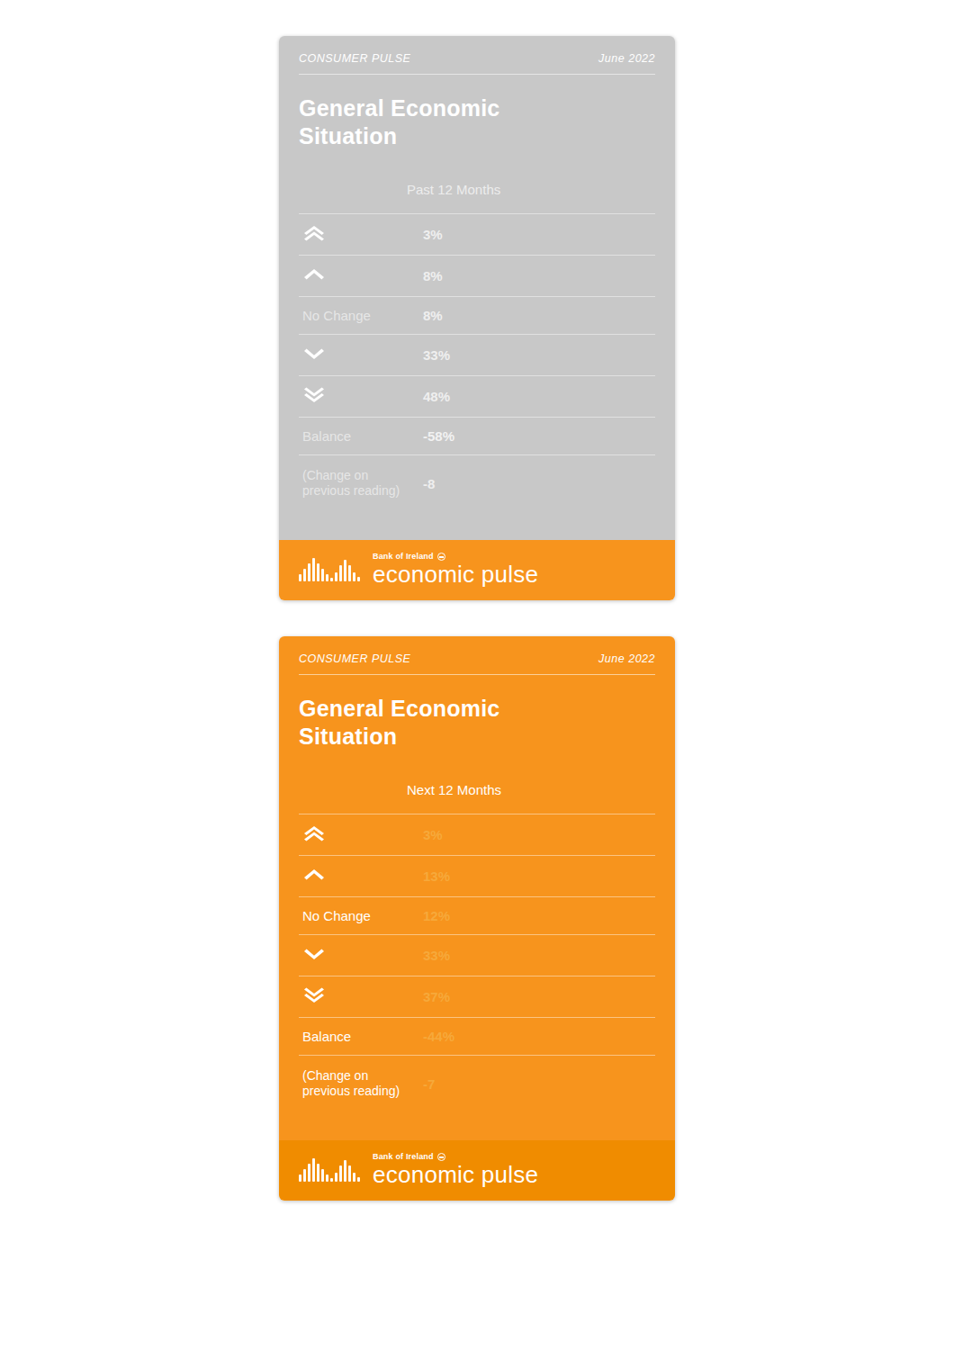Consumer Pulse June 2022
General Economic
Situation
| | Past 12 Months |
| --- | --- |
| | 3% |
| | 8% |
| No Change | 8% |
| | 33% |
| | 48% |
| Balance | -58% |
| (Change on previous reading) | -8 |
Bank of Ireland
economic pulse
Consumer Pulse June 2022
General Economic
Situation
| | Next 12 Months |
| --- | --- |
| | 3% |
| | 13% |
| No Change | 12% |
| | 33% |
| | 37% |
| Balance | -44% |
| (Change on previous reading) | -7 |
Bank of Ireland
economic pulse